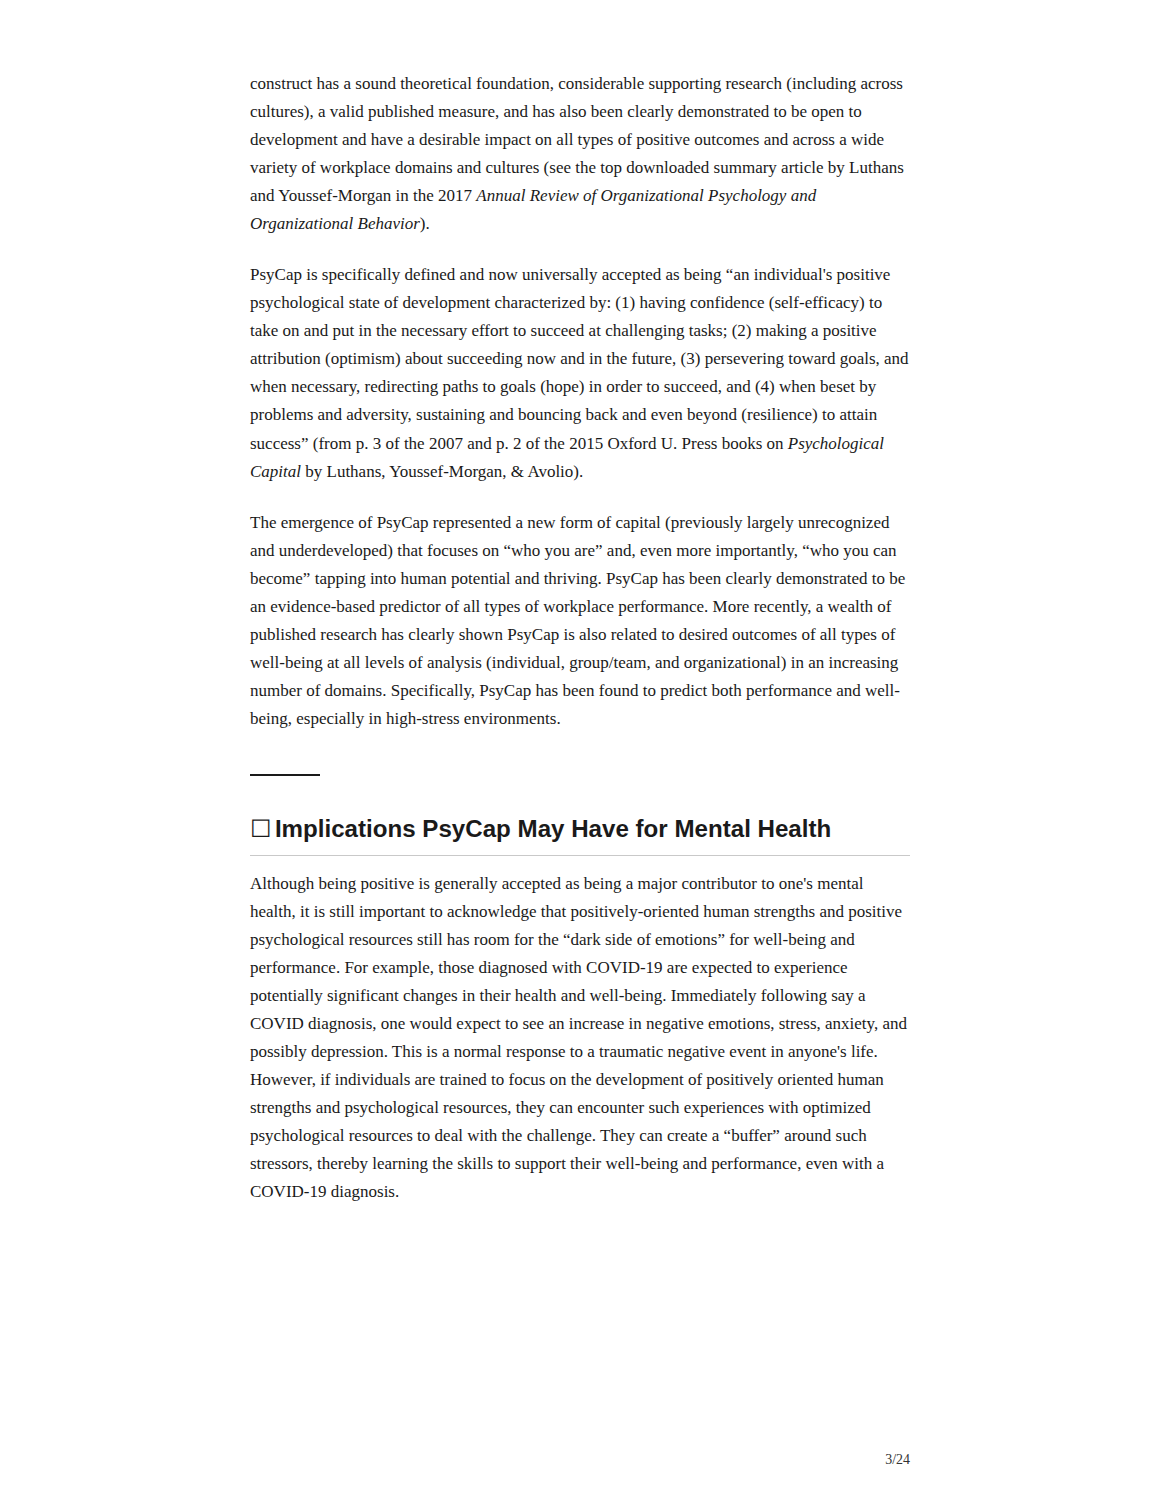construct has a sound theoretical foundation, considerable supporting research (including across cultures), a valid published measure, and has also been clearly demonstrated to be open to development and have a desirable impact on all types of positive outcomes and across a wide variety of workplace domains and cultures (see the top downloaded summary article by Luthans and Youssef-Morgan in the 2017 Annual Review of Organizational Psychology and Organizational Behavior).
PsyCap is specifically defined and now universally accepted as being “an individual's positive psychological state of development characterized by: (1) having confidence (self-efficacy) to take on and put in the necessary effort to succeed at challenging tasks; (2) making a positive attribution (optimism) about succeeding now and in the future, (3) persevering toward goals, and when necessary, redirecting paths to goals (hope) in order to succeed, and (4) when beset by problems and adversity, sustaining and bouncing back and even beyond (resilience) to attain success” (from p. 3 of the 2007 and p. 2 of the 2015 Oxford U. Press books on Psychological Capital by Luthans, Youssef-Morgan, & Avolio).
The emergence of PsyCap represented a new form of capital (previously largely unrecognized and underdeveloped) that focuses on “who you are” and, even more importantly, “who you can become” tapping into human potential and thriving. PsyCap has been clearly demonstrated to be an evidence-based predictor of all types of workplace performance. More recently, a wealth of published research has clearly shown PsyCap is also related to desired outcomes of all types of well-being at all levels of analysis (individual, group/team, and organizational) in an increasing number of domains. Specifically, PsyCap has been found to predict both performance and well-being, especially in high-stress environments.
☐Implications PsyCap May Have for Mental Health
Although being positive is generally accepted as being a major contributor to one's mental health, it is still important to acknowledge that positively-oriented human strengths and positive psychological resources still has room for the “dark side of emotions” for well-being and performance. For example, those diagnosed with COVID-19 are expected to experience potentially significant changes in their health and well-being. Immediately following say a COVID diagnosis, one would expect to see an increase in negative emotions, stress, anxiety, and possibly depression. This is a normal response to a traumatic negative event in anyone's life. However, if individuals are trained to focus on the development of positively oriented human strengths and psychological resources, they can encounter such experiences with optimized psychological resources to deal with the challenge. They can create a “buffer” around such stressors, thereby learning the skills to support their well-being and performance, even with a COVID-19 diagnosis.
3/24